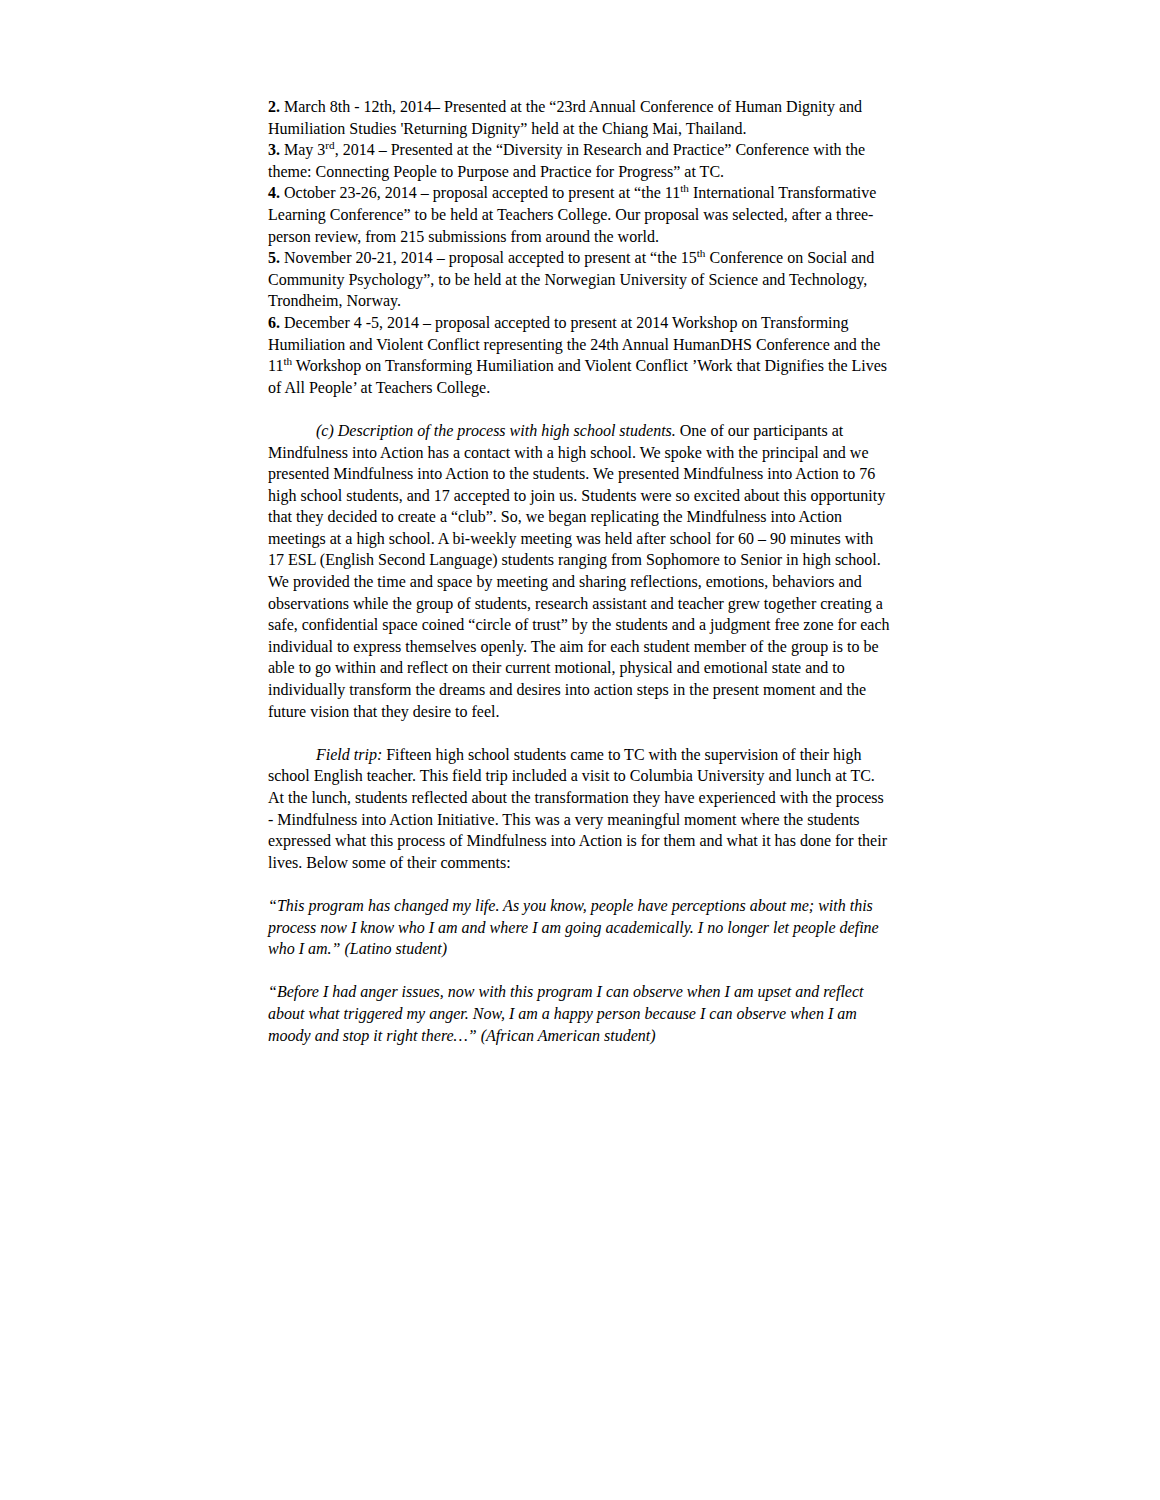2. March 8th - 12th, 2014– Presented at the “23rd Annual Conference of Human Dignity and Humiliation Studies 'Returning Dignity” held at the Chiang Mai, Thailand.
3. May 3rd, 2014 – Presented at the “Diversity in Research and Practice” Conference with the theme: Connecting People to Purpose and Practice for Progress” at TC.
4. October 23-26, 2014 – proposal accepted to present at “the 11th International Transformative Learning Conference” to be held at Teachers College. Our proposal was selected, after a three-person review, from 215 submissions from around the world.
5. November 20-21, 2014 – proposal accepted to present at “the 15th Conference on Social and Community Psychology”, to be held at the Norwegian University of Science and Technology, Trondheim, Norway.
6. December 4 -5, 2014 – proposal accepted to present at 2014 Workshop on Transforming Humiliation and Violent Conflict representing the 24th Annual HumanDHS Conference and the 11th Workshop on Transforming Humiliation and Violent Conflict ’Work that Dignifies the Lives of All People’ at Teachers College.
(c) Description of the process with high school students. One of our participants at Mindfulness into Action has a contact with a high school. We spoke with the principal and we presented Mindfulness into Action to the students. We presented Mindfulness into Action to 76 high school students, and 17 accepted to join us. Students were so excited about this opportunity that they decided to create a “club”. So, we began replicating the Mindfulness into Action meetings at a high school. A bi-weekly meeting was held after school for 60 – 90 minutes with 17 ESL (English Second Language) students ranging from Sophomore to Senior in high school. We provided the time and space by meeting and sharing reflections, emotions, behaviors and observations while the group of students, research assistant and teacher grew together creating a safe, confidential space coined “circle of trust” by the students and a judgment free zone for each individual to express themselves openly. The aim for each student member of the group is to be able to go within and reflect on their current motional, physical and emotional state and to individually transform the dreams and desires into action steps in the present moment and the future vision that they desire to feel.
Field trip: Fifteen high school students came to TC with the supervision of their high school English teacher. This field trip included a visit to Columbia University and lunch at TC. At the lunch, students reflected about the transformation they have experienced with the process - Mindfulness into Action Initiative. This was a very meaningful moment where the students expressed what this process of Mindfulness into Action is for them and what it has done for their lives. Below some of their comments:
“This program has changed my life. As you know, people have perceptions about me; with this process now I know who I am and where I am going academically. I no longer let people define who I am.” (Latino student)
“Before I had anger issues, now with this program I can observe when I am upset and reflect about what triggered my anger. Now, I am a happy person because I can observe when I am moody and stop it right there…” (African American student)